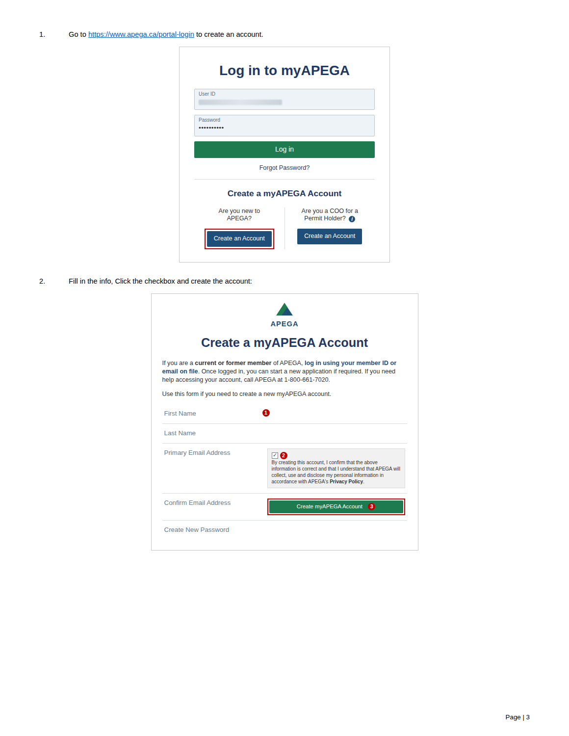Go to https://www.apega.ca/portal-login to create an account.
Log in to myAPEGA
User ID
Password ••••••••••
Log in
Forgot Password?
Create a myAPEGA Account
Are you new to
APEGA?
Create an Account
Are you a COO for a
Permit Holder? i
Create an Account
Fill in the info, Click the checkbox and create the account:
APEGA
Create a myAPEGA Account
If you are a current or former member of APEGA, log in using your member ID or email on file. Once logged in, you can start a new application if required. If you need help accessing your account, call APEGA at 1-800-661-7020.
Use this form if you need to create a new myAPEGA account.
First Name 1
Last Name
Primary Email Address
2
By creating this account, I confirm that the above information is correct and that I understand that APEGA will collect, use and disclose my personal information in accordance with APEGA's Privacy Policy.
Confirm Email Address
Create myAPEGA Account 3
Create New Password
Page | 3